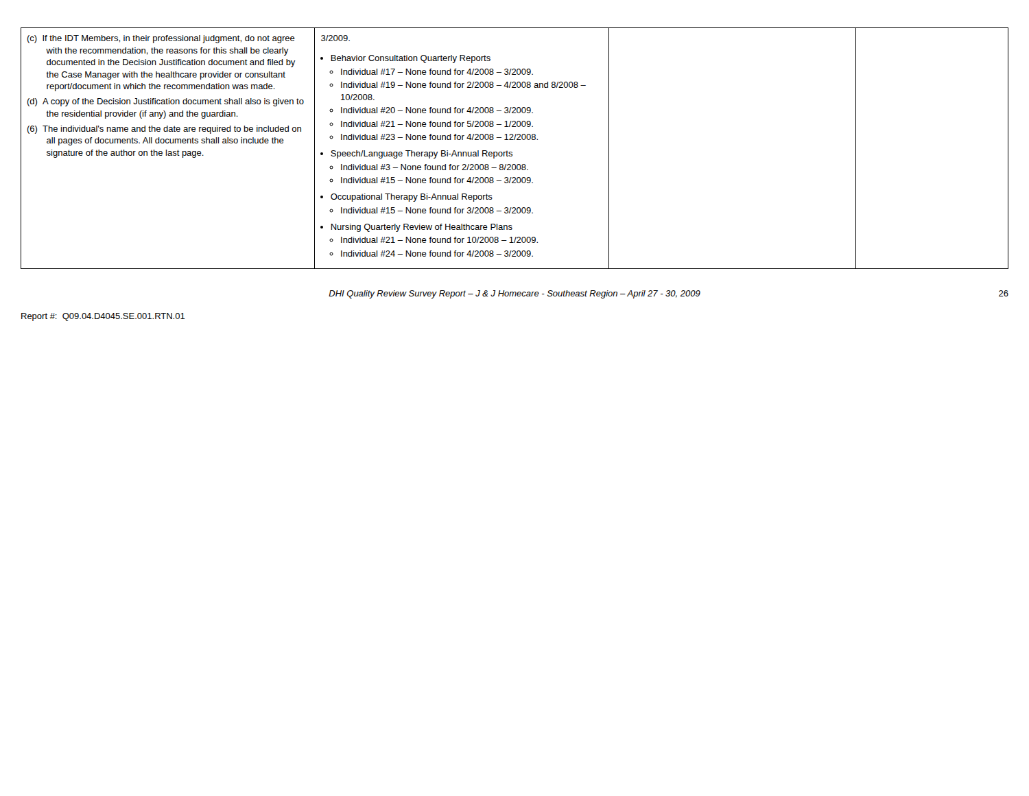| (c) If the IDT Members, in their professional judgment, do not agree with the recommendation, the reasons for this shall be clearly documented in the Decision Justification document and filed by the Case Manager with the healthcare provider or consultant report/document in which the recommendation was made. (d) A copy of the Decision Justification document shall also is given to the residential provider (if any) and the guardian. (6) The individual's name and the date are required to be included on all pages of documents. All documents shall also include the signature of the author on the last page. | 3/2009. Behavior Consultation Quarterly Reports Individual #17 – None found for 4/2008 – 3/2009. Individual #19 – None found for 2/2008 – 4/2008 and 8/2008 – 10/2008. Individual #20 – None found for 4/2008 – 3/2009. Individual #21 – None found for 5/2008 – 1/2009. Individual #23 – None found for 4/2008 – 12/2008. Speech/Language Therapy Bi-Annual Reports Individual #3 – None found for 2/2008 – 8/2008. Individual #15 – None found for 4/2008 – 3/2009. Occupational Therapy Bi-Annual Reports Individual #15 – None found for 3/2008 – 3/2009. Nursing Quarterly Review of Healthcare Plans Individual #21 – None found for 10/2008 – 1/2009. Individual #24 – None found for 4/2008 – 3/2009. | | |
DHI Quality Review Survey Report – J & J Homecare - Southeast Region – April 27 - 30, 2009
26
Report #: Q09.04.D4045.SE.001.RTN.01